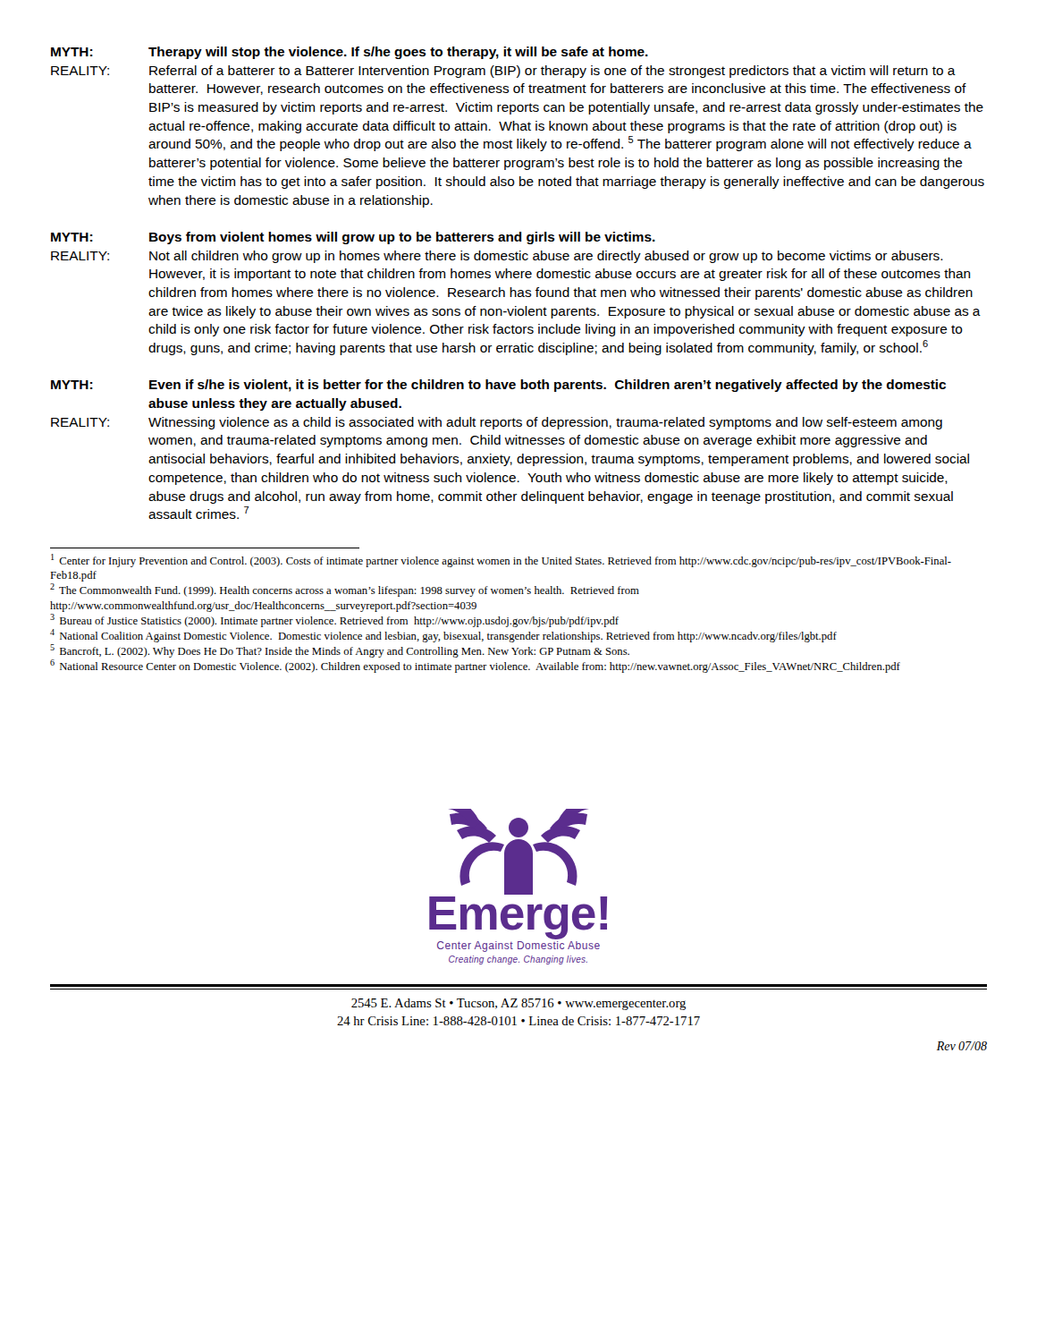| MYTH: | Therapy will stop the violence. If s/he goes to therapy, it will be safe at home. |
| REALITY: | Referral of a batterer to a Batterer Intervention Program (BIP) or therapy is one of the strongest predictors that a victim will return to a batterer. However, research outcomes on the effectiveness of treatment for batterers are inconclusive at this time. The effectiveness of BIP’s is measured by victim reports and re-arrest. Victim reports can be potentially unsafe, and re-arrest data grossly under-estimates the actual re-offence, making accurate data difficult to attain. What is known about these programs is that the rate of attrition (drop out) is around 50%, and the people who drop out are also the most likely to re-offend. 5 The batterer program alone will not effectively reduce a batterer’s potential for violence. Some believe the batterer program’s best role is to hold the batterer as long as possible increasing the time the victim has to get into a safer position. It should also be noted that marriage therapy is generally ineffective and can be dangerous when there is domestic abuse in a relationship. |
| MYTH: | Boys from violent homes will grow up to be batterers and girls will be victims. |
| REALITY: | Not all children who grow up in homes where there is domestic abuse are directly abused or grow up to become victims or abusers. However, it is important to note that children from homes where domestic abuse occurs are at greater risk for all of these outcomes than children from homes where there is no violence. Research has found that men who witnessed their parents' domestic abuse as children are twice as likely to abuse their own wives as sons of non-violent parents. Exposure to physical or sexual abuse or domestic abuse as a child is only one risk factor for future violence. Other risk factors include living in an impoverished community with frequent exposure to drugs, guns, and crime; having parents that use harsh or erratic discipline; and being isolated from community, family, or school. 6 |
| MYTH: | Even if s/he is violent, it is better for the children to have both parents. Children aren’t negatively affected by the domestic abuse unless they are actually abused. |
| REALITY: | Witnessing violence as a child is associated with adult reports of depression, trauma-related symptoms and low self-esteem among women, and trauma-related symptoms among men. Child witnesses of domestic abuse on average exhibit more aggressive and antisocial behaviors, fearful and inhibited behaviors, anxiety, depression, trauma symptoms, temperament problems, and lowered social competence, than children who do not witness such violence. Youth who witness domestic abuse are more likely to attempt suicide, abuse drugs and alcohol, run away from home, commit other delinquent behavior, engage in teenage prostitution, and commit sexual assault crimes. 7 |
1 Center for Injury Prevention and Control. (2003). Costs of intimate partner violence against women in the United States. Retrieved from http://www.cdc.gov/ncipc/pub-res/ipv_cost/IPVBook-Final-Feb18.pdf
2 The Commonwealth Fund. (1999). Health concerns across a woman’s lifespan: 1998 survey of women’s health. Retrieved from http://www.commonwealthfund.org/usr_doc/Healthconcerns__surveyreport.pdf?section=4039
3 Bureau of Justice Statistics (2000). Intimate partner violence. Retrieved from http://www.ojp.usdoj.gov/bjs/pub/pdf/ipv.pdf
4 National Coalition Against Domestic Violence. Domestic violence and lesbian, gay, bisexual, transgender relationships. Retrieved from http://www.ncadv.org/files/lgbt.pdf
5 Bancroft, L. (2002). Why Does He Do That? Inside the Minds of Angry and Controlling Men. New York: GP Putnam & Sons.
6 National Resource Center on Domestic Violence. (2002). Children exposed to intimate partner violence. Available from: http://new.vawnet.org/Assoc_Files_VAWnet/NRC_Children.pdf
Emerge!
Center Against Domestic Abuse
Creating change. Changing lives.
2545 E. Adams St • Tucson, AZ 85716 • www.emergecenter.org
24 hr Crisis Line: 1-888-428-0101 • Linea de Crisis: 1-877-472-1717
Rev 07/08